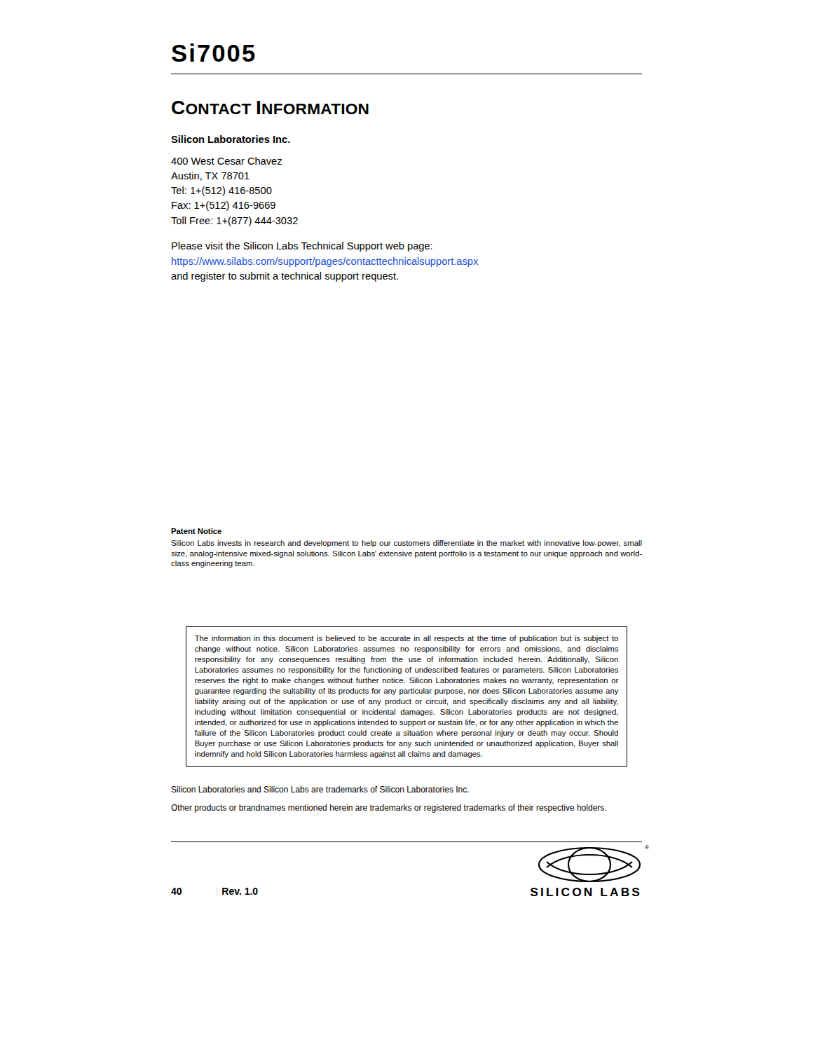Si7005
CONTACT INFORMATION
Silicon Laboratories Inc.
400 West Cesar Chavez
Austin, TX 78701
Tel: 1+(512) 416-8500
Fax: 1+(512) 416-9669
Toll Free: 1+(877) 444-3032
Please visit the Silicon Labs Technical Support web page:
https://www.silabs.com/support/pages/contacttechnicalsupport.aspx
and register to submit a technical support request.
Patent Notice
Silicon Labs invests in research and development to help our customers differentiate in the market with innovative low-power, small size, analog-intensive mixed-signal solutions. Silicon Labs' extensive patent portfolio is a testament to our unique approach and world-class engineering team.
The information in this document is believed to be accurate in all respects at the time of publication but is subject to change without notice. Silicon Laboratories assumes no responsibility for errors and omissions, and disclaims responsibility for any consequences resulting from the use of information included herein. Additionally, Silicon Laboratories assumes no responsibility for the functioning of undescribed features or parameters. Silicon Laboratories reserves the right to make changes without further notice. Silicon Laboratories makes no warranty, representation or guarantee regarding the suitability of its products for any particular purpose, nor does Silicon Laboratories assume any liability arising out of the application or use of any product or circuit, and specifically disclaims any and all liability, including without limitation consequential or incidental damages. Silicon Laboratories products are not designed, intended, or authorized for use in applications intended to support or sustain life, or for any other application in which the failure of the Silicon Laboratories product could create a situation where personal injury or death may occur. Should Buyer purchase or use Silicon Laboratories products for any such unintended or unauthorized application, Buyer shall indemnify and hold Silicon Laboratories harmless against all claims and damages.
Silicon Laboratories and Silicon Labs are trademarks of Silicon Laboratories Inc.
Other products or brandnames mentioned herein are trademarks or registered trademarks of their respective holders.
40 Rev. 1.0
®
SILICON LABS